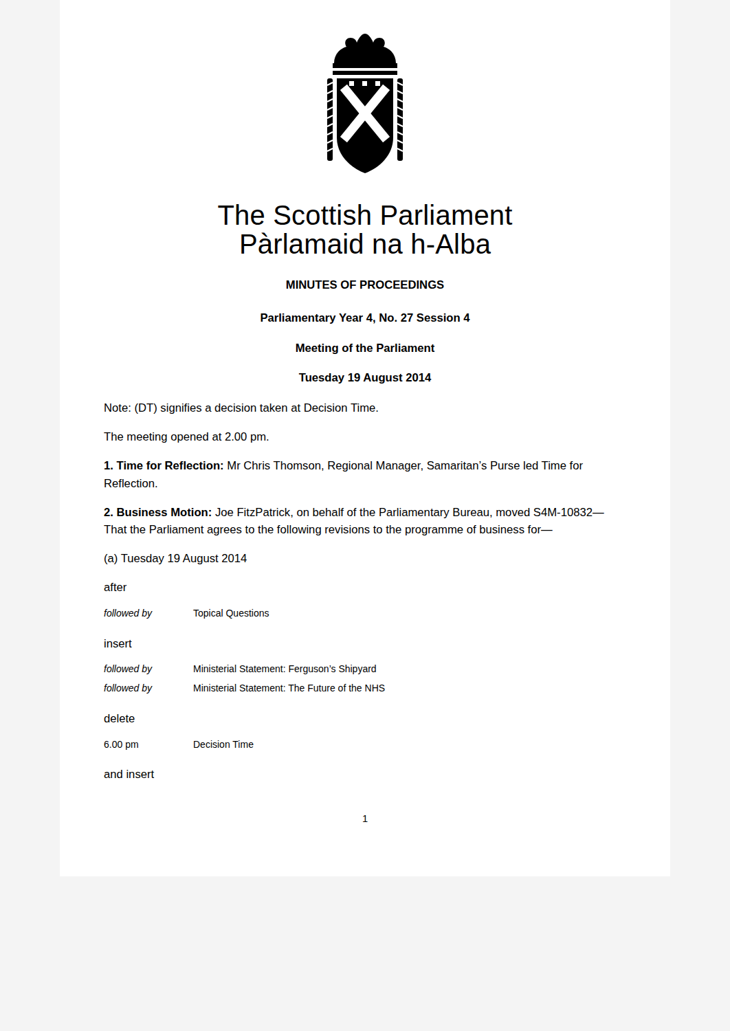The Scottish Parliament Pàrlamaid na h-Alba
MINUTES OF PROCEEDINGS
Parliamentary Year 4, No. 27 Session 4
Meeting of the Parliament
Tuesday 19 August 2014
Note: (DT) signifies a decision taken at Decision Time.
The meeting opened at 2.00 pm.
1. Time for Reflection: Mr Chris Thomson, Regional Manager, Samaritan’s Purse led Time for Reflection.
2. Business Motion: Joe FitzPatrick, on behalf of the Parliamentary Bureau, moved S4M-10832—That the Parliament agrees to the following revisions to the programme of business for—
(a) Tuesday 19 August 2014
after
| followed by | Topical Questions |
insert
| followed by | Ministerial Statement: Ferguson’s Shipyard |
| followed by | Ministerial Statement: The Future of the NHS |
delete
| 6.00 pm | Decision Time |
and insert
1